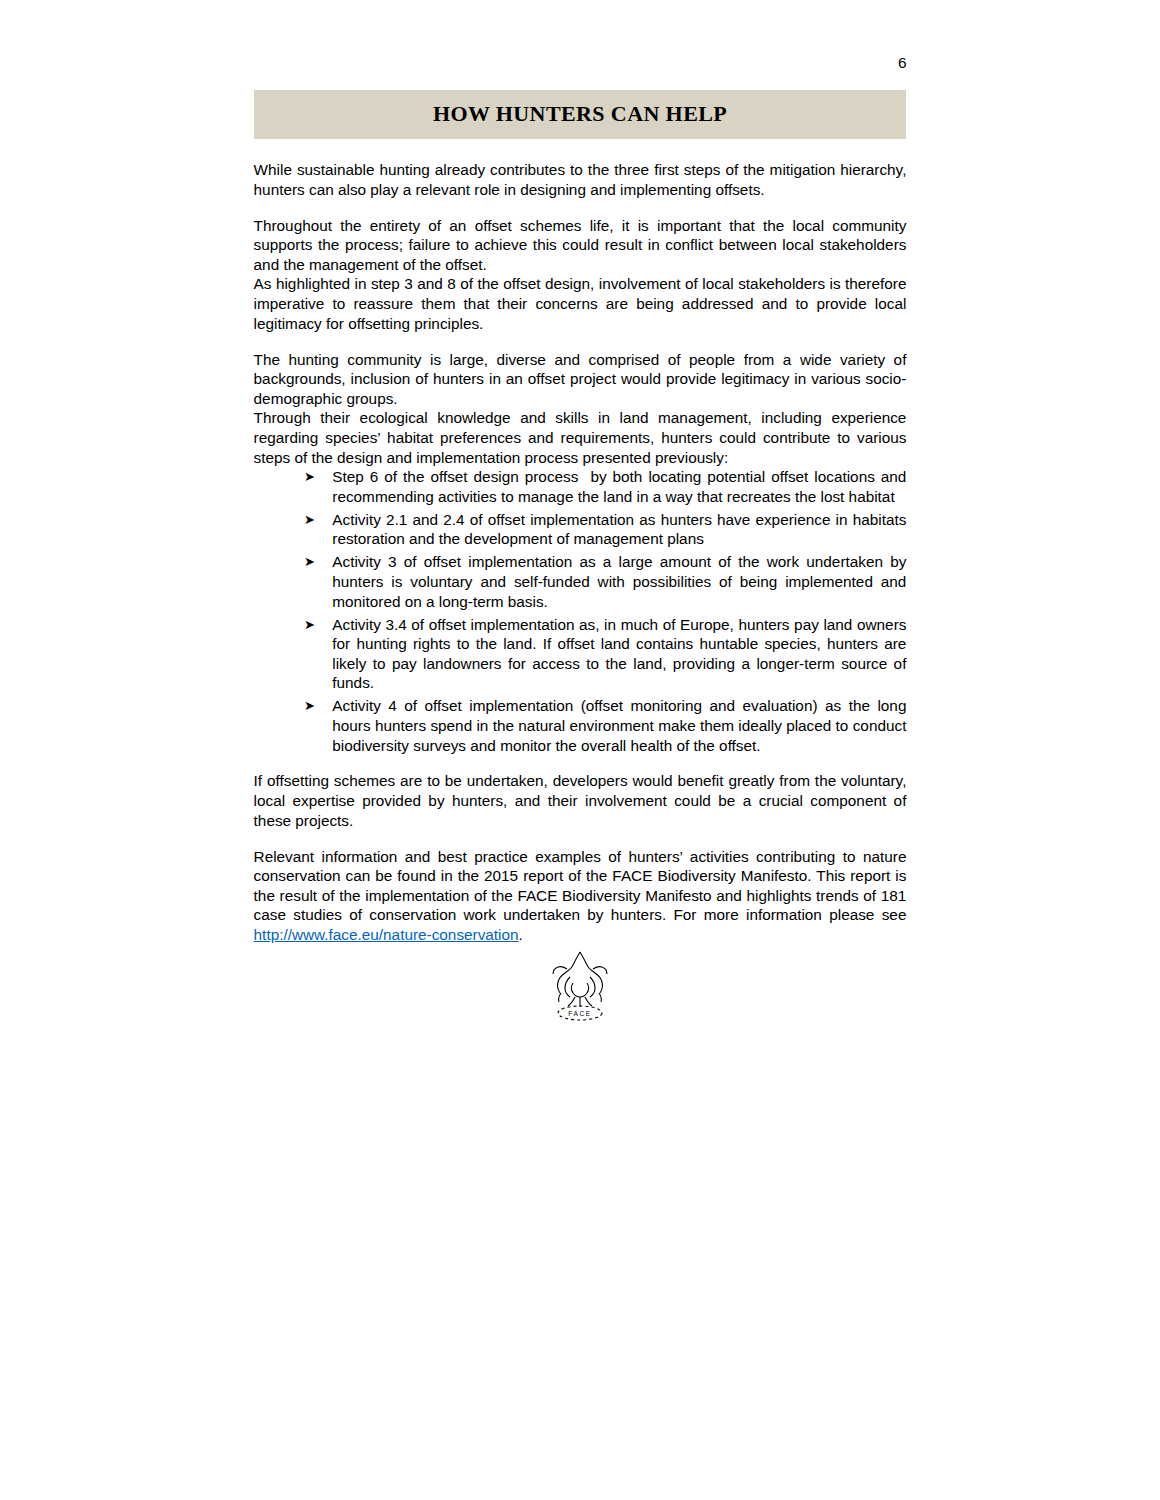6
HOW HUNTERS CAN HELP
While sustainable hunting already contributes to the three first steps of the mitigation hierarchy, hunters can also play a relevant role in designing and implementing offsets.
Throughout the entirety of an offset schemes life, it is important that the local community supports the process; failure to achieve this could result in conflict between local stakeholders and the management of the offset.
As highlighted in step 3 and 8 of the offset design, involvement of local stakeholders is therefore imperative to reassure them that their concerns are being addressed and to provide local legitimacy for offsetting principles.
The hunting community is large, diverse and comprised of people from a wide variety of backgrounds, inclusion of hunters in an offset project would provide legitimacy in various socio-demographic groups.
Through their ecological knowledge and skills in land management, including experience regarding species’ habitat preferences and requirements, hunters could contribute to various steps of the design and implementation process presented previously:
Step 6 of the offset design process by both locating potential offset locations and recommending activities to manage the land in a way that recreates the lost habitat
Activity 2.1 and 2.4 of offset implementation as hunters have experience in habitats restoration and the development of management plans
Activity 3 of offset implementation as a large amount of the work undertaken by hunters is voluntary and self-funded with possibilities of being implemented and monitored on a long-term basis.
Activity 3.4 of offset implementation as, in much of Europe, hunters pay land owners for hunting rights to the land. If offset land contains huntable species, hunters are likely to pay landowners for access to the land, providing a longer-term source of funds.
Activity 4 of offset implementation (offset monitoring and evaluation) as the long hours hunters spend in the natural environment make them ideally placed to conduct biodiversity surveys and monitor the overall health of the offset.
If offsetting schemes are to be undertaken, developers would benefit greatly from the voluntary, local expertise provided by hunters, and their involvement could be a crucial component of these projects.
Relevant information and best practice examples of hunters’ activities contributing to nature conservation can be found in the 2015 report of the FACE Biodiversity Manifesto. This report is the result of the implementation of the FACE Biodiversity Manifesto and highlights trends of 181 case studies of conservation work undertaken by hunters. For more information please see http://www.face.eu/nature-conservation.
FACE